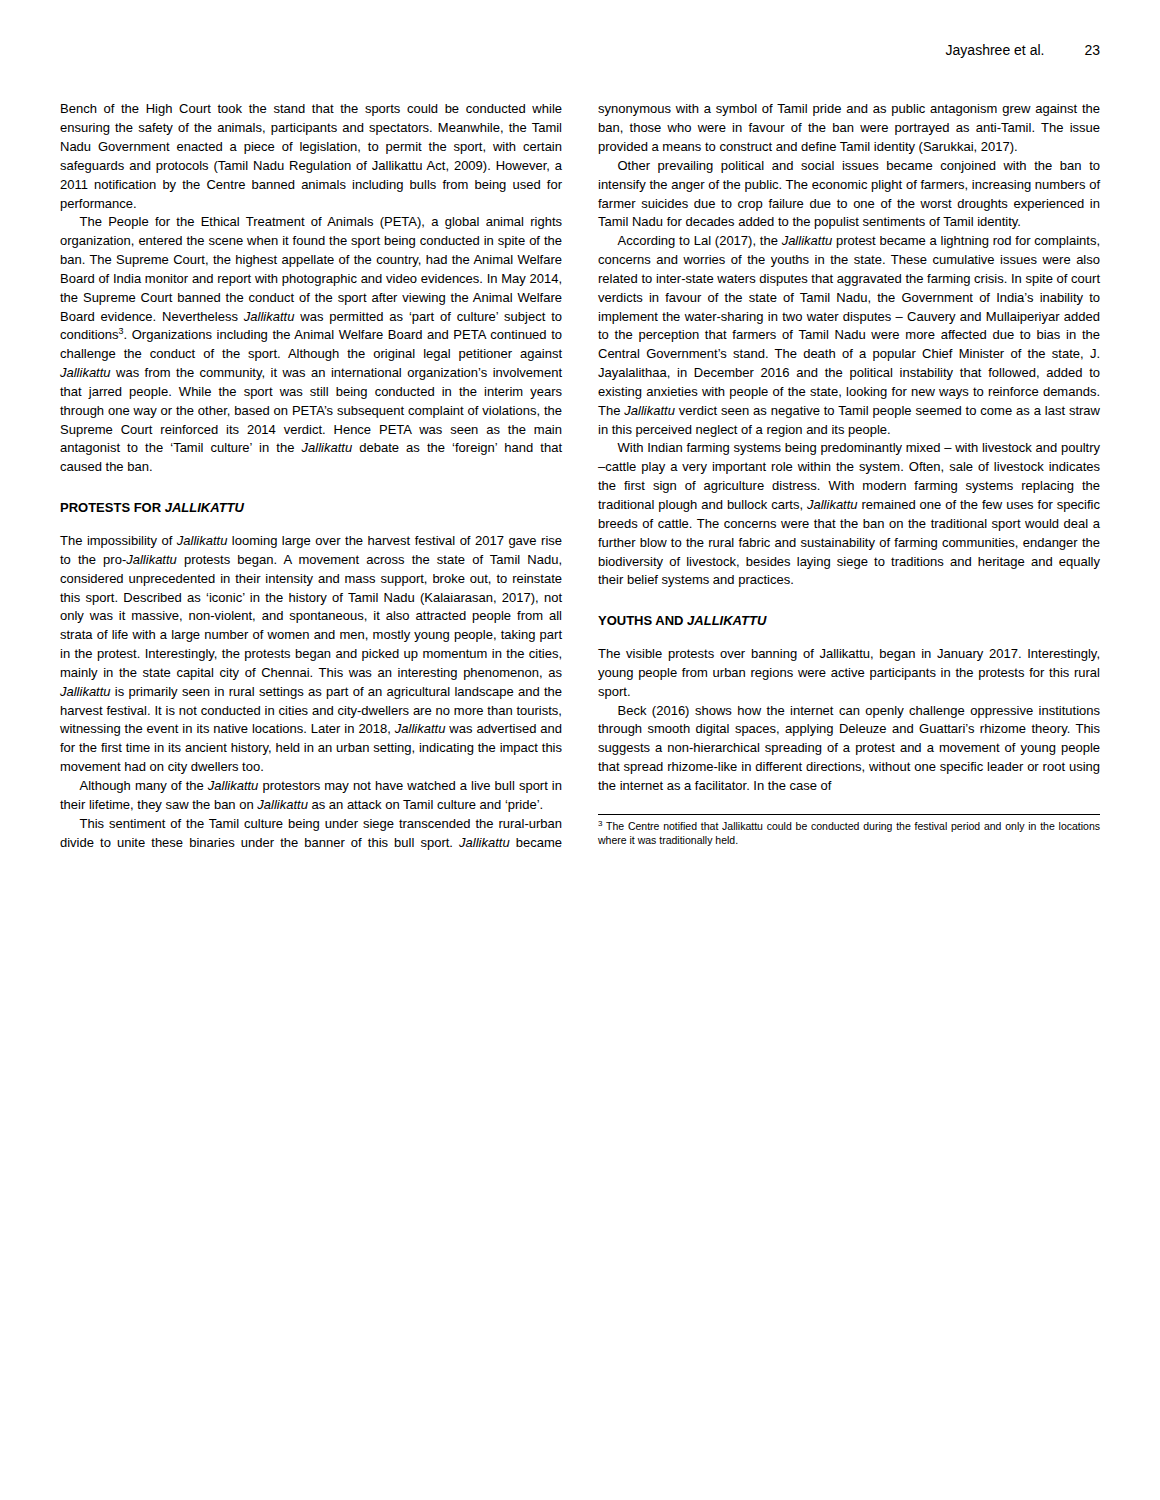Jayashree et al. 23
Bench of the High Court took the stand that the sports could be conducted while ensuring the safety of the animals, participants and spectators. Meanwhile, the Tamil Nadu Government enacted a piece of legislation, to permit the sport, with certain safeguards and protocols (Tamil Nadu Regulation of Jallikattu Act, 2009). However, a 2011 notification by the Centre banned animals including bulls from being used for performance.
The People for the Ethical Treatment of Animals (PETA), a global animal rights organization, entered the scene when it found the sport being conducted in spite of the ban. The Supreme Court, the highest appellate of the country, had the Animal Welfare Board of India monitor and report with photographic and video evidences. In May 2014, the Supreme Court banned the conduct of the sport after viewing the Animal Welfare Board evidence. Nevertheless Jallikattu was permitted as ‘part of culture’ subject to conditions3. Organizations including the Animal Welfare Board and PETA continued to challenge the conduct of the sport. Although the original legal petitioner against Jallikattu was from the community, it was an international organization’s involvement that jarred people. While the sport was still being conducted in the interim years through one way or the other, based on PETA’s subsequent complaint of violations, the Supreme Court reinforced its 2014 verdict. Hence PETA was seen as the main antagonist to the ‘Tamil culture’ in the Jallikattu debate as the ‘foreign’ hand that caused the ban.
PROTESTS FOR JALLIKATTU
The impossibility of Jallikattu looming large over the harvest festival of 2017 gave rise to the pro-Jallikattu protests began. A movement across the state of Tamil Nadu, considered unprecedented in their intensity and mass support, broke out, to reinstate this sport. Described as ‘iconic’ in the history of Tamil Nadu (Kalaiarasan, 2017), not only was it massive, non-violent, and spontaneous, it also attracted people from all strata of life with a large number of women and men, mostly young people, taking part in the protest. Interestingly, the protests began and picked up momentum in the cities, mainly in the state capital city of Chennai. This was an interesting phenomenon, as Jallikattu is primarily seen in rural settings as part of an agricultural landscape and the harvest festival. It is not conducted in cities and city-dwellers are no more than tourists, witnessing the event in its native locations. Later in 2018, Jallikattu was advertised and for the first time in its ancient history, held in an urban setting, indicating the impact this movement had on city dwellers too.
Although many of the Jallikattu protestors may not have watched a live bull sport in their lifetime, they saw the ban on Jallikattu as an attack on Tamil culture and ‘pride’.
This sentiment of the Tamil culture being under siege transcended the rural-urban divide to unite these binaries under the banner of this bull sport. Jallikattu became synonymous with a symbol of Tamil pride and as public antagonism grew against the ban, those who were in favour of the ban were portrayed as anti-Tamil. The issue provided a means to construct and define Tamil identity (Sarukkai, 2017).
Other prevailing political and social issues became conjoined with the ban to intensify the anger of the public. The economic plight of farmers, increasing numbers of farmer suicides due to crop failure due to one of the worst droughts experienced in Tamil Nadu for decades added to the populist sentiments of Tamil identity.
According to Lal (2017), the Jallikattu protest became a lightning rod for complaints, concerns and worries of the youths in the state. These cumulative issues were also related to inter-state waters disputes that aggravated the farming crisis. In spite of court verdicts in favour of the state of Tamil Nadu, the Government of India’s inability to implement the water-sharing in two water disputes – Cauvery and Mullaiperiyar added to the perception that farmers of Tamil Nadu were more affected due to bias in the Central Government’s stand. The death of a popular Chief Minister of the state, J. Jayalalithaa, in December 2016 and the political instability that followed, added to existing anxieties with people of the state, looking for new ways to reinforce demands. The Jallikattu verdict seen as negative to Tamil people seemed to come as a last straw in this perceived neglect of a region and its people.
With Indian farming systems being predominantly mixed – with livestock and poultry –cattle play a very important role within the system. Often, sale of livestock indicates the first sign of agriculture distress. With modern farming systems replacing the traditional plough and bullock carts, Jallikattu remained one of the few uses for specific breeds of cattle. The concerns were that the ban on the traditional sport would deal a further blow to the rural fabric and sustainability of farming communities, endanger the biodiversity of livestock, besides laying siege to traditions and heritage and equally their belief systems and practices.
YOUTHS AND JALLIKATTU
The visible protests over banning of Jallikattu, began in January 2017. Interestingly, young people from urban regions were active participants in the protests for this rural sport.
Beck (2016) shows how the internet can openly challenge oppressive institutions through smooth digital spaces, applying Deleuze and Guattari’s rhizome theory. This suggests a non-hierarchical spreading of a protest and a movement of young people that spread rhizome-like in different directions, without one specific leader or root using the internet as a facilitator. In the case of
3 The Centre notified that Jallikattu could be conducted during the festival period and only in the locations where it was traditionally held.